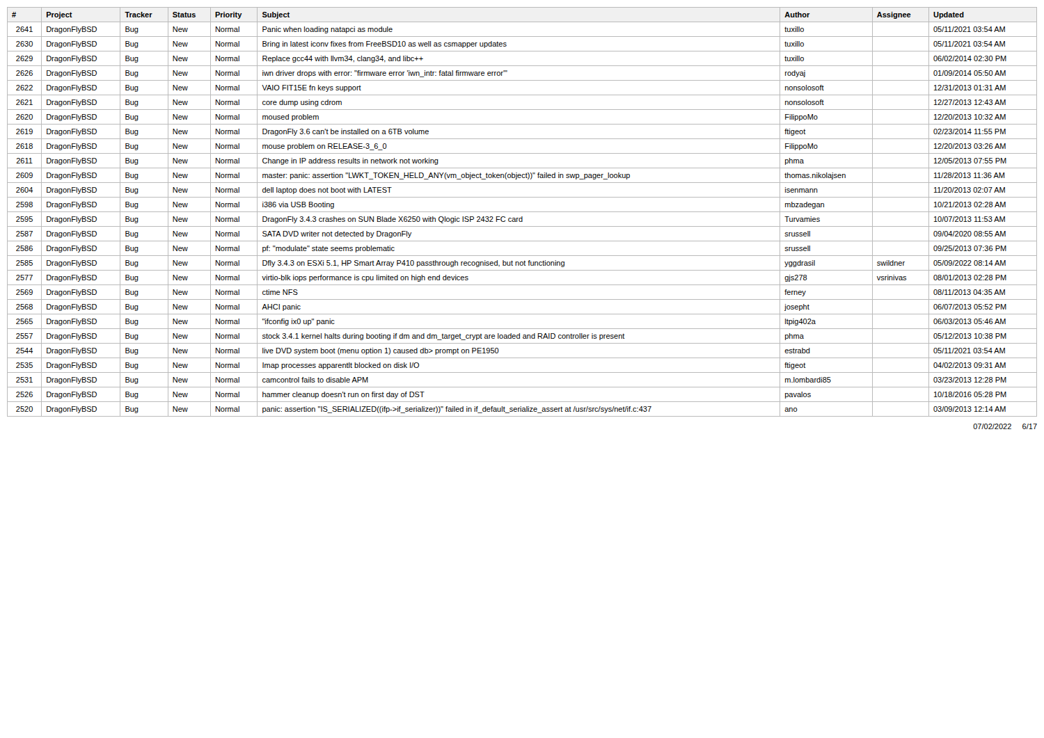| # | Project | Tracker | Status | Priority | Subject | Author | Assignee | Updated |
| --- | --- | --- | --- | --- | --- | --- | --- | --- |
| 2641 | DragonFlyBSD | Bug | New | Normal | Panic when loading natapci as module | tuxillo | | 05/11/2021 03:54 AM |
| 2630 | DragonFlyBSD | Bug | New | Normal | Bring in latest iconv fixes from FreeBSD10 as well as csmapper updates | tuxillo | | 05/11/2021 03:54 AM |
| 2629 | DragonFlyBSD | Bug | New | Normal | Replace gcc44 with llvm34, clang34, and libc++ | tuxillo | | 06/02/2014 02:30 PM |
| 2626 | DragonFlyBSD | Bug | New | Normal | iwn driver drops with error: "firmware error 'iwn_intr: fatal firmware error'" | rodyaj | | 01/09/2014 05:50 AM |
| 2622 | DragonFlyBSD | Bug | New | Normal | VAIO FIT15E fn keys support | nonsolosoft | | 12/31/2013 01:31 AM |
| 2621 | DragonFlyBSD | Bug | New | Normal | core dump using cdrom | nonsolosoft | | 12/27/2013 12:43 AM |
| 2620 | DragonFlyBSD | Bug | New | Normal | moused problem | FilippoMo | | 12/20/2013 10:32 AM |
| 2619 | DragonFlyBSD | Bug | New | Normal | DragonFly 3.6 can't be installed on a 6TB volume | ftigeot | | 02/23/2014 11:55 PM |
| 2618 | DragonFlyBSD | Bug | New | Normal | mouse problem on RELEASE-3_6_0 | FilippoMo | | 12/20/2013 03:26 AM |
| 2611 | DragonFlyBSD | Bug | New | Normal | Change in IP address results in network not working | phma | | 12/05/2013 07:55 PM |
| 2609 | DragonFlyBSD | Bug | New | Normal | master: panic: assertion "LWKT_TOKEN_HELD_ANY(vm_object_token(object))" failed in swp_pager_lookup | thomas.nikolajsen | | 11/28/2013 11:36 AM |
| 2604 | DragonFlyBSD | Bug | New | Normal | dell laptop does not boot with LATEST | isenmann | | 11/20/2013 02:07 AM |
| 2598 | DragonFlyBSD | Bug | New | Normal | i386 via USB Booting | mbzadegan | | 10/21/2013 02:28 AM |
| 2595 | DragonFlyBSD | Bug | New | Normal | DragonFly 3.4.3 crashes on SUN Blade X6250 with Qlogic ISP 2432 FC card | Turvamies | | 10/07/2013 11:53 AM |
| 2587 | DragonFlyBSD | Bug | New | Normal | SATA DVD writer not detected by DragonFly | srussell | | 09/04/2020 08:55 AM |
| 2586 | DragonFlyBSD | Bug | New | Normal | pf: "modulate" state seems problematic | srussell | | 09/25/2013 07:36 PM |
| 2585 | DragonFlyBSD | Bug | New | Normal | Dfly 3.4.3 on ESXi 5.1, HP Smart Array P410 passthrough recognised, but not functioning | yggdrasil | swildner | 05/09/2022 08:14 AM |
| 2577 | DragonFlyBSD | Bug | New | Normal | virtio-blk iops performance is cpu limited on high end devices | gjs278 | vsrinivas | 08/01/2013 02:28 PM |
| 2569 | DragonFlyBSD | Bug | New | Normal | ctime NFS | ferney | | 08/11/2013 04:35 AM |
| 2568 | DragonFlyBSD | Bug | New | Normal | AHCI panic | josepht | | 06/07/2013 05:52 PM |
| 2565 | DragonFlyBSD | Bug | New | Normal | "ifconfig ix0 up" panic | ltpig402a | | 06/03/2013 05:46 AM |
| 2557 | DragonFlyBSD | Bug | New | Normal | stock 3.4.1 kernel halts during booting if dm and dm_target_crypt are loaded and RAID controller is present | phma | | 05/12/2013 10:38 PM |
| 2544 | DragonFlyBSD | Bug | New | Normal | live DVD system boot (menu option 1) caused db> prompt on PE1950 | estrabd | | 05/11/2021 03:54 AM |
| 2535 | DragonFlyBSD | Bug | New | Normal | Imap processes apparentlt blocked on disk I/O | ftigeot | | 04/02/2013 09:31 AM |
| 2531 | DragonFlyBSD | Bug | New | Normal | camcontrol fails to disable APM | m.lombardi85 | | 03/23/2013 12:28 PM |
| 2526 | DragonFlyBSD | Bug | New | Normal | hammer cleanup doesn't run on first day of DST | pavalos | | 10/18/2016 05:28 PM |
| 2520 | DragonFlyBSD | Bug | New | Normal | panic: assertion "IS_SERIALIZED((ifp->if_serializer))" failed in if_default_serialize_assert at /usr/src/sys/net/if.c:437 | ano | | 03/09/2013 12:14 AM |
07/02/2022 6/17